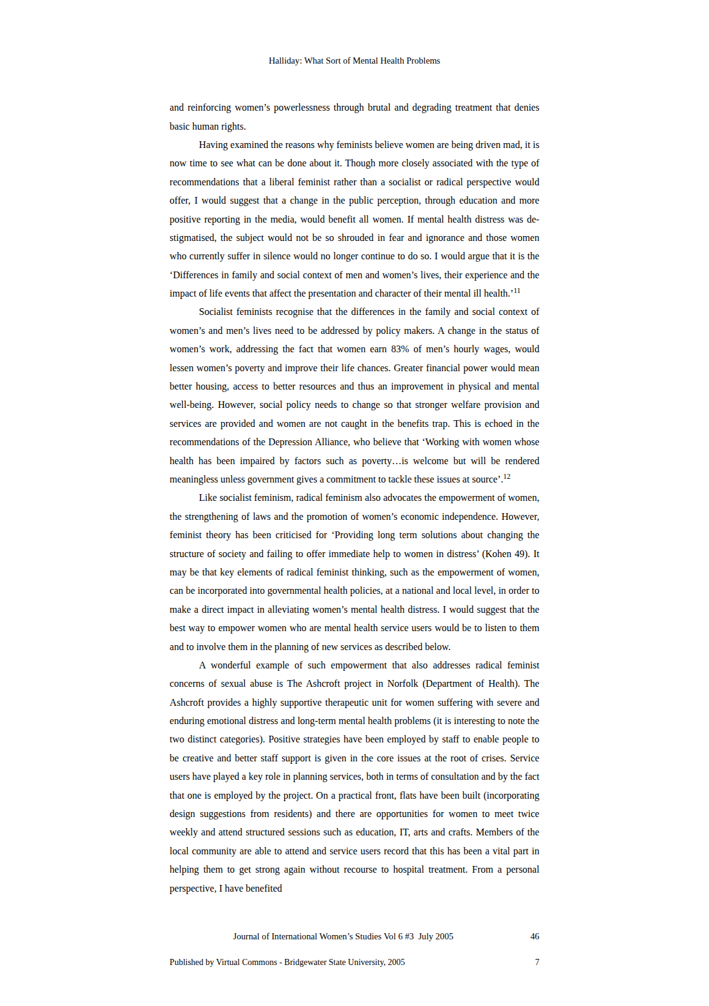Halliday: What Sort of Mental Health Problems
and reinforcing women’s powerlessness through brutal and degrading treatment that denies basic human rights.
Having examined the reasons why feminists believe women are being driven mad, it is now time to see what can be done about it. Though more closely associated with the type of recommendations that a liberal feminist rather than a socialist or radical perspective would offer, I would suggest that a change in the public perception, through education and more positive reporting in the media, would benefit all women. If mental health distress was de-stigmatised, the subject would not be so shrouded in fear and ignorance and those women who currently suffer in silence would no longer continue to do so. I would argue that it is the ‘Differences in family and social context of men and women’s lives, their experience and the impact of life events that affect the presentation and character of their mental ill health.’11
Socialist feminists recognise that the differences in the family and social context of women’s and men’s lives need to be addressed by policy makers. A change in the status of women’s work, addressing the fact that women earn 83% of men’s hourly wages, would lessen women’s poverty and improve their life chances. Greater financial power would mean better housing, access to better resources and thus an improvement in physical and mental well-being. However, social policy needs to change so that stronger welfare provision and services are provided and women are not caught in the benefits trap. This is echoed in the recommendations of the Depression Alliance, who believe that ‘Working with women whose health has been impaired by factors such as poverty…is welcome but will be rendered meaningless unless government gives a commitment to tackle these issues at source’.12
Like socialist feminism, radical feminism also advocates the empowerment of women, the strengthening of laws and the promotion of women’s economic independence. However, feminist theory has been criticised for ‘Providing long term solutions about changing the structure of society and failing to offer immediate help to women in distress’ (Kohen 49). It may be that key elements of radical feminist thinking, such as the empowerment of women, can be incorporated into governmental health policies, at a national and local level, in order to make a direct impact in alleviating women’s mental health distress. I would suggest that the best way to empower women who are mental health service users would be to listen to them and to involve them in the planning of new services as described below.
A wonderful example of such empowerment that also addresses radical feminist concerns of sexual abuse is The Ashcroft project in Norfolk (Department of Health). The Ashcroft provides a highly supportive therapeutic unit for women suffering with severe and enduring emotional distress and long-term mental health problems (it is interesting to note the two distinct categories). Positive strategies have been employed by staff to enable people to be creative and better staff support is given in the core issues at the root of crises. Service users have played a key role in planning services, both in terms of consultation and by the fact that one is employed by the project. On a practical front, flats have been built (incorporating design suggestions from residents) and there are opportunities for women to meet twice weekly and attend structured sessions such as education, IT, arts and crafts. Members of the local community are able to attend and service users record that this has been a vital part in helping them to get strong again without recourse to hospital treatment. From a personal perspective, I have benefited
Journal of International Women’s Studies Vol 6 #3 July 2005 46
Published by Virtual Commons - Bridgewater State University, 2005 7